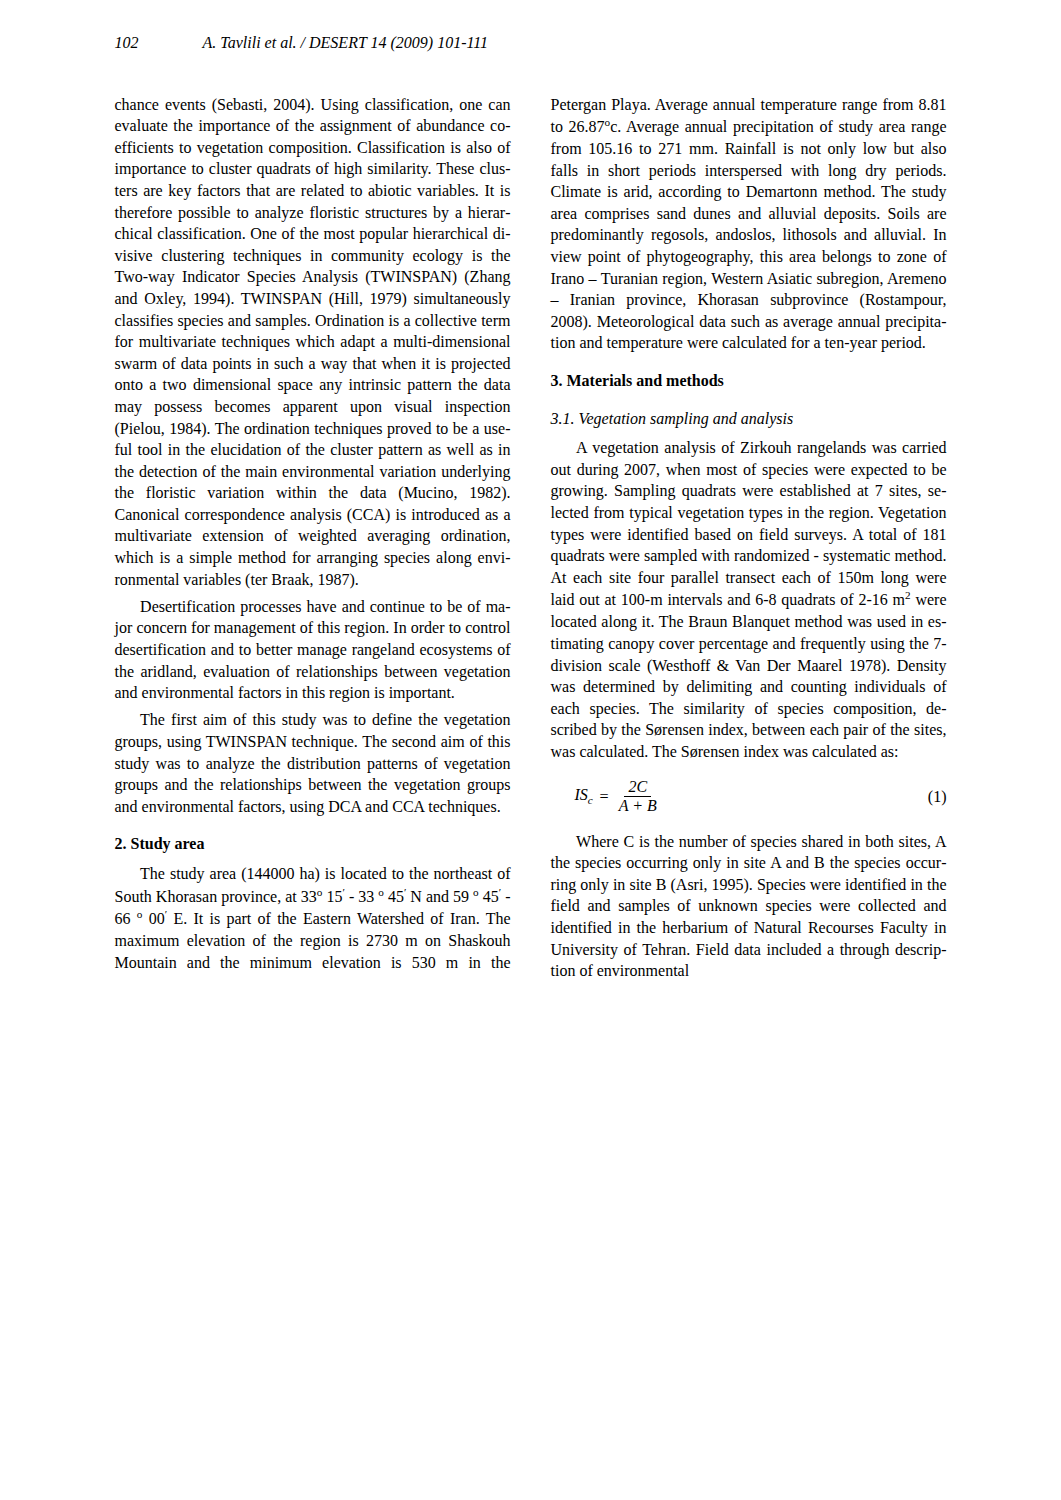102 A. Tavlili et al. / DESERT 14 (2009) 101-111
chance events (Sebasti, 2004). Using classification, one can evaluate the importance of the assignment of abundance coefficients to vegetation composition. Classification is also of importance to cluster quadrats of high similarity. These clusters are key factors that are related to abiotic variables. It is therefore possible to analyze floristic structures by a hierarchical classification. One of the most popular hierarchical divisive clustering techniques in community ecology is the Two-way Indicator Species Analysis (TWINSPAN) (Zhang and Oxley, 1994). TWINSPAN (Hill, 1979) simultaneously classifies species and samples. Ordination is a collective term for multivariate techniques which adapt a multi-dimensional swarm of data points in such a way that when it is projected onto a two dimensional space any intrinsic pattern the data may possess becomes apparent upon visual inspection (Pielou, 1984). The ordination techniques proved to be a useful tool in the elucidation of the cluster pattern as well as in the detection of the main environmental variation underlying the floristic variation within the data (Mucino, 1982). Canonical correspondence analysis (CCA) is introduced as a multivariate extension of weighted averaging ordination, which is a simple method for arranging species along environmental variables (ter Braak, 1987).
Desertification processes have and continue to be of major concern for management of this region. In order to control desertification and to better manage rangeland ecosystems of the aridland, evaluation of relationships between vegetation and environmental factors in this region is important.
The first aim of this study was to define the vegetation groups, using TWINSPAN technique. The second aim of this study was to analyze the distribution patterns of vegetation groups and the relationships between the vegetation groups and environmental factors, using DCA and CCA techniques.
2. Study area
The study area (144000 ha) is located to the northeast of South Khorasan province, at 33o 15′ - 33 o 45′ N and 59 o 45′ - 66 o 00′ E. It is part of the Eastern Watershed of Iran. The maximum elevation of the region is 2730 m on Shaskouh Mountain and the minimum elevation is 530 m in the Petergan Playa. Average annual temperature range from 8.81 to 26.87oc. Average annual precipitation of study area range from 105.16 to 271 mm. Rainfall is not only low but also falls in short periods interspersed with long dry periods. Climate is arid, according to Demartonn method. The study area comprises sand dunes and alluvial deposits. Soils are predominantly regosols, andoslos, lithosols and alluvial. In view point of phytogeography, this area belongs to zone of Irano – Turanian region, Western Asiatic subregion, Aremeno – Iranian province, Khorasan subprovince (Rostampour, 2008). Meteorological data such as average annual precipitation and temperature were calculated for a ten-year period.
3. Materials and methods
3.1. Vegetation sampling and analysis
A vegetation analysis of Zirkouh rangelands was carried out during 2007, when most of species were expected to be growing. Sampling quadrats were established at 7 sites, selected from typical vegetation types in the region. Vegetation types were identified based on field surveys. A total of 181 quadrats were sampled with randomized - systematic method. At each site four parallel transect each of 150m long were laid out at 100-m intervals and 6-8 quadrats of 2-16 m2 were located along it. The Braun Blanquet method was used in estimating canopy cover percentage and frequently using the 7-division scale (Westhoff & Van Der Maarel 1978). Density was determined by delimiting and counting individuals of each species. The similarity of species composition, described by the Sørensen index, between each pair of the sites, was calculated. The Sørensen index was calculated as:
ISc = 2C A + B (1)
Where C is the number of species shared in both sites, A the species occurring only in site A and B the species occurring only in site B (Asri, 1995). Species were identified in the field and samples of unknown species were collected and identified in the herbarium of Natural Recourses Faculty in University of Tehran. Field data included a through description of environmental